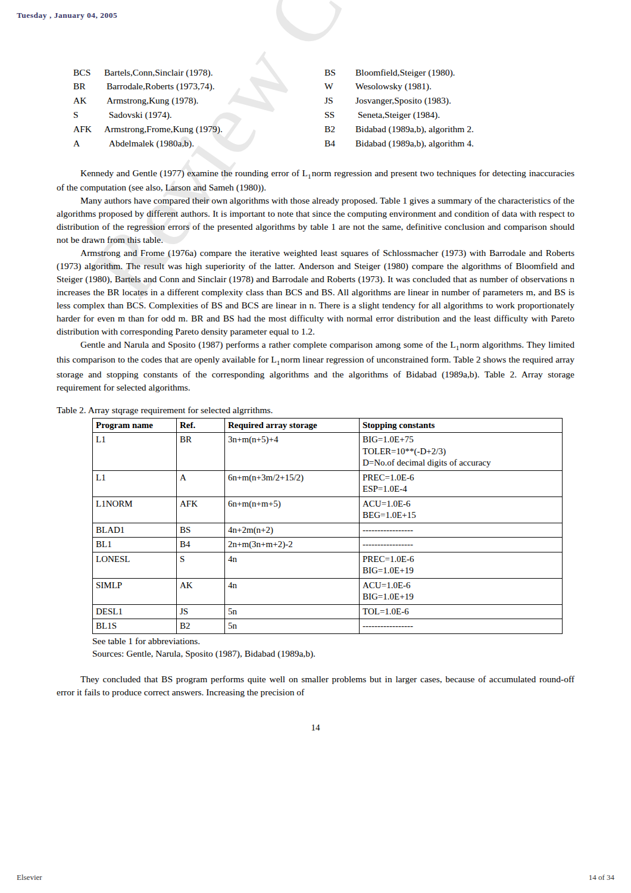Tuesday , January 04, 2005
Review Copy
| BCS | Bartels,Conn,Sinclair (1978). | BS | Bloomfield,Steiger (1980). |
| BR | Barrodale,Roberts (1973,74). | W | Wesolowsky (1981). |
| AK | Armstrong,Kung (1978). | JS | Josvanger,Sposito (1983). |
| S | Sadovski (1974). | SS | Seneta,Steiger (1984). |
| AFK | Armstrong,Frome,Kung (1979). | B2 | Bidabad (1989a,b), algorithm 2. |
| A | Abdelmalek (1980a,b). | B4 | Bidabad (1989a,b), algorithm 4. |
Kennedy and Gentle (1977) examine the rounding error of L1 norm regression and present two techniques for detecting inaccuracies of the computation (see also, Larson and Sameh (1980)).
Many authors have compared their own algorithms with those already proposed. Table 1 gives a summary of the characteristics of the algorithms proposed by different authors. It is important to note that since the computing environment and condition of data with respect to distribution of the regression errors of the presented algorithms by table 1 are not the same, definitive conclusion and comparison should not be drawn from this table.
Armstrong and Frome (1976a) compare the iterative weighted least squares of Schlossmacher (1973) with Barrodale and Roberts (1973) algorithm. The result was high superiority of the latter. Anderson and Steiger (1980) compare the algorithms of Bloomfield and Steiger (1980), Bartels and Conn and Sinclair (1978) and Barrodale and Roberts (1973). It was concluded that as number of observations n increases the BR locates in a different complexity class than BCS and BS. All algorithms are linear in number of parameters m, and BS is less complex than BCS. Complexities of BS and BCS are linear in n. There is a slight tendency for all algorithms to work proportionately harder for even m than for odd m. BR and BS had the most difficulty with normal error distribution and the least difficulty with Pareto distribution with corresponding Pareto density parameter equal to 1.2.
Gentle and Narula and Sposito (1987) performs a rather complete comparison among some of the L1 norm algorithms. They limited this comparison to the codes that are openly available for L1 norm linear regression of unconstrained form. Table 2 shows the required array storage and stopping constants of the corresponding algorithms and the algorithms of Bidabad (1989a,b). Table 2. Array storage requirement for selected algorithms.
Table 2. Array stqrage requirement for selected algrrithms.
| Program name | Ref. | Required array storage | Stopping constants |
| --- | --- | --- | --- |
| L1 | BR | 3n+m(n+5)+4 | BIG=1.0E+75 TOLER=10**(-D+2/3) D=No.of decimal digits of accuracy |
| L1 | A | 6n+m(n+3m/2+15/2) | PREC=1.0E-6 ESP=1.0E-4 |
| L1NORM | AFK | 6n+m(n+m+5) | ACU=1.0E-6 BEG=1.0E+15 |
| BLAD1 | BS | 4n+2m(n+2) | ----------------- |
| BL1 | B4 | 2n+m(3n+m+2)-2 | ----------------- |
| LONESL | S | 4n | PREC=1.0E-6 BIG=1.0E+19 |
| SIMLP | AK | 4n | ACU=1.0E-6 BIG=1.0E+19 |
| DESL1 | JS | 5n | TOL=1.0E-6 |
| BL1S | B2 | 5n | ----------------- |
See table 1 for abbreviations.
Sources: Gentle, Narula, Sposito (1987), Bidabad (1989a,b).
They concluded that BS program performs quite well on smaller problems but in larger cases, because of accumulated round-off error it fails to produce correct answers. Increasing the precision of
14
Elsevier
14 of 34